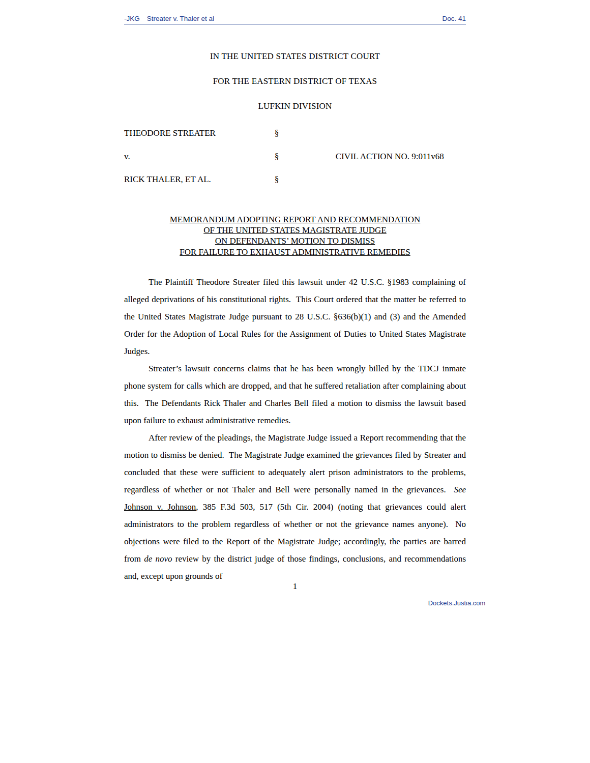-JKGStreater v. Thaler et al
Doc. 41
IN THE UNITED STATES DISTRICT COURT
FOR THE EASTERN DISTRICT OF TEXAS
LUFKIN DIVISION
| THEODORE STREATER | § | |
| v. | § | CIVIL ACTION NO. 9:011v68 |
| RICK THALER, ET AL. | § | |
MEMORANDUM ADOPTING REPORT AND RECOMMENDATION
OF THE UNITED STATES MAGISTRATE JUDGE
ON DEFENDANTS’ MOTION TO DISMISS
FOR FAILURE TO EXHAUST ADMINISTRATIVE REMEDIES
The Plaintiff Theodore Streater filed this lawsuit under 42 U.S.C. §1983 complaining of alleged deprivations of his constitutional rights. This Court ordered that the matter be referred to the United States Magistrate Judge pursuant to 28 U.S.C. §636(b)(1) and (3) and the Amended Order for the Adoption of Local Rules for the Assignment of Duties to United States Magistrate Judges.
Streater’s lawsuit concerns claims that he has been wrongly billed by the TDCJ inmate phone system for calls which are dropped, and that he suffered retaliation after complaining about this. The Defendants Rick Thaler and Charles Bell filed a motion to dismiss the lawsuit based upon failure to exhaust administrative remedies.
After review of the pleadings, the Magistrate Judge issued a Report recommending that the motion to dismiss be denied. The Magistrate Judge examined the grievances filed by Streater and concluded that these were sufficient to adequately alert prison administrators to the problems, regardless of whether or not Thaler and Bell were personally named in the grievances. See Johnson v. Johnson, 385 F.3d 503, 517 (5th Cir. 2004) (noting that grievances could alert administrators to the problem regardless of whether or not the grievance names anyone). No objections were filed to the Report of the Magistrate Judge; accordingly, the parties are barred from de novo review by the district judge of those findings, conclusions, and recommendations and, except upon grounds of
1
Dockets.Justia.com